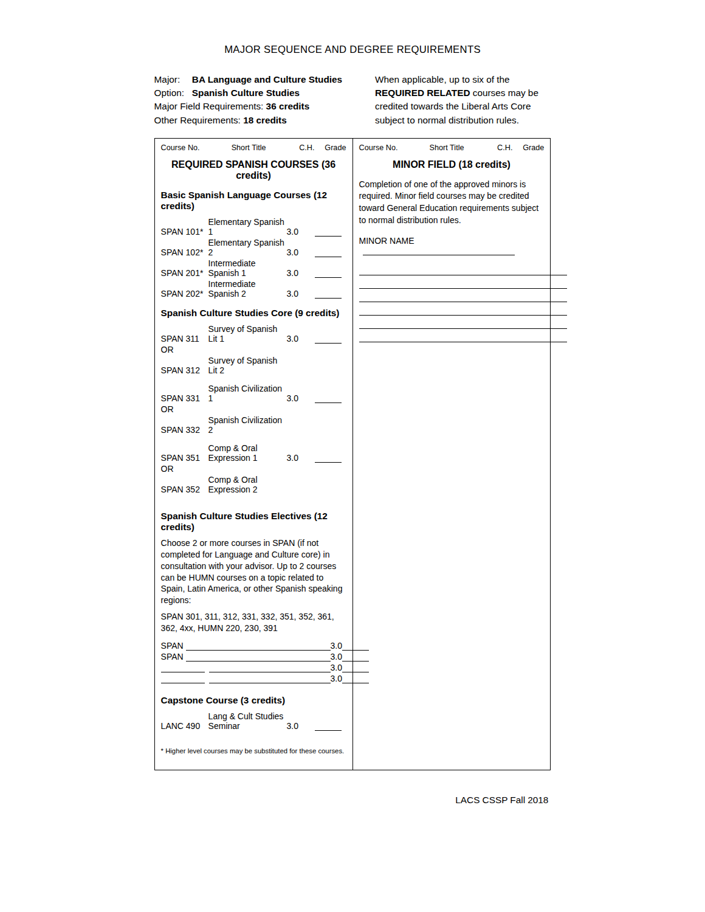MAJOR SEQUENCE AND DEGREE REQUIREMENTS
Major: BA Language and Culture Studies
Option: Spanish Culture Studies
Major Field Requirements: 36 credits
Other Requirements: 18 credits
When applicable, up to six of the REQUIRED RELATED courses may be credited towards the Liberal Arts Core subject to normal distribution rules.
| / Course No. / Short Title / C.H. / Grade / REQUIRED SPANISH COURSES (36 credits) Basic Spanish Language Courses (12 credits) / SPAN 101* / Elementary Spanish 1 / 3.0 / / / SPAN 102* / Elementary Spanish 2 / 3.0 / / / SPAN 201* / Intermediate Spanish 1 / 3.0 / / / SPAN 202* / Intermediate Spanish 2 / 3.0 / / Spanish Culture Studies Core (9 credits) / SPAN 311 / Survey of Spanish Lit 1 / 3.0 / / / OR / / / / / SPAN 312 / Survey of Spanish Lit 2 / / / / SPAN 331 / Spanish Civilization 1 / 3.0 / / / OR / / / / / SPAN 332 / Spanish Civilization 2 / / / / SPAN 351 / Comp & Oral Expression 1 / 3.0 / / / OR / / / / / SPAN 352 / Comp & Oral Expression 2 / / / Spanish Culture Studies Electives (12 credits) Choose 2 or more courses in SPAN (if not completed for Language and Culture core) in consultation with your advisor. Up to 2 courses can be HUMN courses on a topic related to Spain, Latin America, or other Spanish speaking regions: SPAN 301, 311, 312, 331, 332, 351, 352, 361, 362, 4xx, HUMN 220, 230, 391 / SPAN / / 3.0 / / / SPAN / / 3.0 / / / / / 3.0 / / / / / 3.0 / / Capstone Course (3 credits) / LANC 490 / Lang & Cult Studies Seminar / 3.0 / / * Higher level courses may be substituted for these courses. | / Course No. / Short Title / C.H. / Grade / MINOR FIELD (18 credits) Completion of one of the approved minors is required. Minor field courses may be credited toward General Education requirements subject to normal distribution rules. MINOR NAME |
LACS CSSP Fall 2018